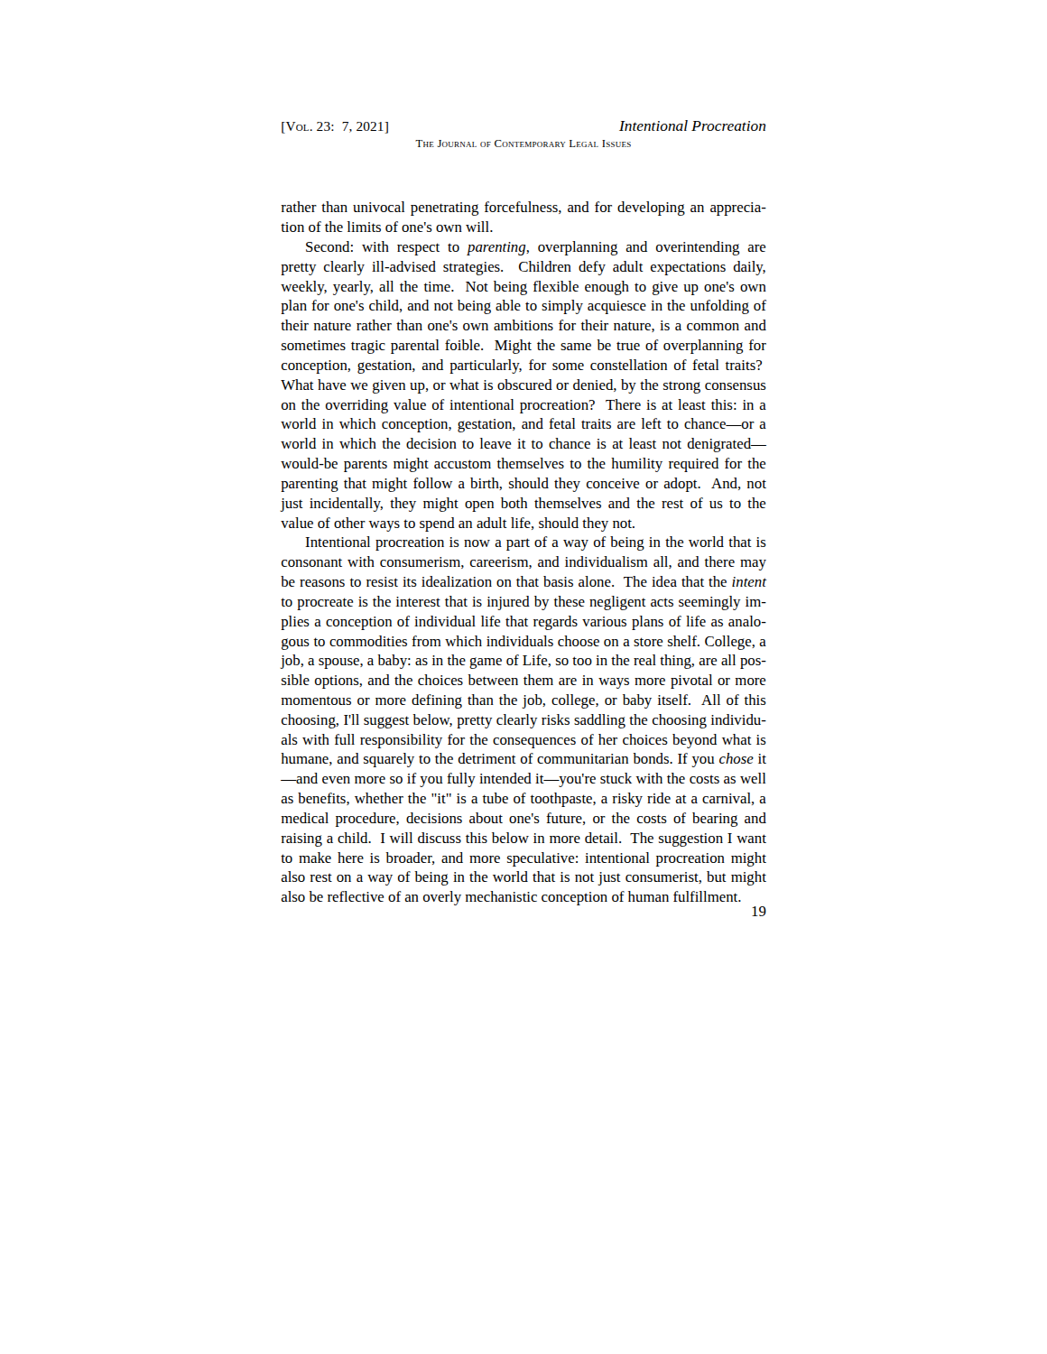[Vol. 23: 7, 2021]
Intentional Procreation
The Journal of Contemporary Legal Issues
rather than univocal penetrating forcefulness, and for developing an appreciation of the limits of one's own will.
Second: with respect to parenting, overplanning and overintending are pretty clearly ill-advised strategies. Children defy adult expectations daily, weekly, yearly, all the time. Not being flexible enough to give up one's own plan for one's child, and not being able to simply acquiesce in the unfolding of their nature rather than one's own ambitions for their nature, is a common and sometimes tragic parental foible. Might the same be true of overplanning for conception, gestation, and particularly, for some constellation of fetal traits? What have we given up, or what is obscured or denied, by the strong consensus on the overriding value of intentional procreation? There is at least this: in a world in which conception, gestation, and fetal traits are left to chance—or a world in which the decision to leave it to chance is at least not denigrated—would-be parents might accustom themselves to the humility required for the parenting that might follow a birth, should they conceive or adopt. And, not just incidentally, they might open both themselves and the rest of us to the value of other ways to spend an adult life, should they not.
Intentional procreation is now a part of a way of being in the world that is consonant with consumerism, careerism, and individualism all, and there may be reasons to resist its idealization on that basis alone. The idea that the intent to procreate is the interest that is injured by these negligent acts seemingly implies a conception of individual life that regards various plans of life as analogous to commodities from which individuals choose on a store shelf. College, a job, a spouse, a baby: as in the game of Life, so too in the real thing, are all possible options, and the choices between them are in ways more pivotal or more momentous or more defining than the job, college, or baby itself. All of this choosing, I'll suggest below, pretty clearly risks saddling the choosing individuals with full responsibility for the consequences of her choices beyond what is humane, and squarely to the detriment of communitarian bonds. If you chose it—and even more so if you fully intended it—you're stuck with the costs as well as benefits, whether the "it" is a tube of toothpaste, a risky ride at a carnival, a medical procedure, decisions about one's future, or the costs of bearing and raising a child. I will discuss this below in more detail. The suggestion I want to make here is broader, and more speculative: intentional procreation might also rest on a way of being in the world that is not just consumerist, but might also be reflective of an overly mechanistic conception of human fulfillment.
19